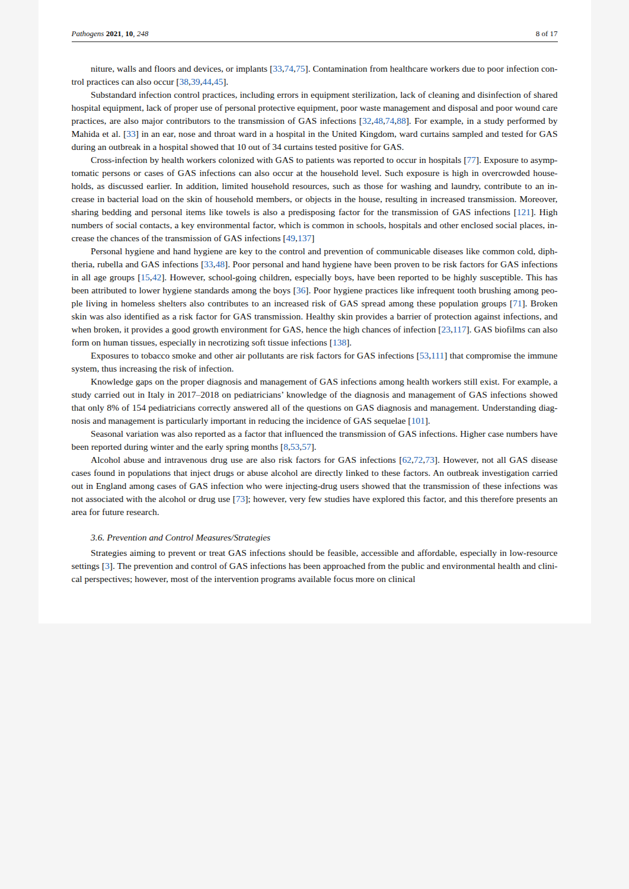Pathogens 2021, 10, 248 8 of 17
niture, walls and floors and devices, or implants [33,74,75]. Contamination from healthcare workers due to poor infection control practices can also occur [38,39,44,45].
Substandard infection control practices, including errors in equipment sterilization, lack of cleaning and disinfection of shared hospital equipment, lack of proper use of personal protective equipment, poor waste management and disposal and poor wound care practices, are also major contributors to the transmission of GAS infections [32,48,74,88]. For example, in a study performed by Mahida et al. [33] in an ear, nose and throat ward in a hospital in the United Kingdom, ward curtains sampled and tested for GAS during an outbreak in a hospital showed that 10 out of 34 curtains tested positive for GAS.
Cross-infection by health workers colonized with GAS to patients was reported to occur in hospitals [77]. Exposure to asymptomatic persons or cases of GAS infections can also occur at the household level. Such exposure is high in overcrowded households, as discussed earlier. In addition, limited household resources, such as those for washing and laundry, contribute to an increase in bacterial load on the skin of household members, or objects in the house, resulting in increased transmission. Moreover, sharing bedding and personal items like towels is also a predisposing factor for the transmission of GAS infections [121]. High numbers of social contacts, a key environmental factor, which is common in schools, hospitals and other enclosed social places, increase the chances of the transmission of GAS infections [49,137]
Personal hygiene and hand hygiene are key to the control and prevention of communicable diseases like common cold, diphtheria, rubella and GAS infections [33,48]. Poor personal and hand hygiene have been proven to be risk factors for GAS infections in all age groups [15,42]. However, school-going children, especially boys, have been reported to be highly susceptible. This has been attributed to lower hygiene standards among the boys [36]. Poor hygiene practices like infrequent tooth brushing among people living in homeless shelters also contributes to an increased risk of GAS spread among these population groups [71]. Broken skin was also identified as a risk factor for GAS transmission. Healthy skin provides a barrier of protection against infections, and when broken, it provides a good growth environment for GAS, hence the high chances of infection [23,117]. GAS biofilms can also form on human tissues, especially in necrotizing soft tissue infections [138].
Exposures to tobacco smoke and other air pollutants are risk factors for GAS infections [53,111] that compromise the immune system, thus increasing the risk of infection.
Knowledge gaps on the proper diagnosis and management of GAS infections among health workers still exist. For example, a study carried out in Italy in 2017–2018 on pediatricians’ knowledge of the diagnosis and management of GAS infections showed that only 8% of 154 pediatricians correctly answered all of the questions on GAS diagnosis and management. Understanding diagnosis and management is particularly important in reducing the incidence of GAS sequelae [101].
Seasonal variation was also reported as a factor that influenced the transmission of GAS infections. Higher case numbers have been reported during winter and the early spring months [8,53,57].
Alcohol abuse and intravenous drug use are also risk factors for GAS infections [62,72,73]. However, not all GAS disease cases found in populations that inject drugs or abuse alcohol are directly linked to these factors. An outbreak investigation carried out in England among cases of GAS infection who were injecting-drug users showed that the transmission of these infections was not associated with the alcohol or drug use [73]; however, very few studies have explored this factor, and this therefore presents an area for future research.
3.6. Prevention and Control Measures/Strategies
Strategies aiming to prevent or treat GAS infections should be feasible, accessible and affordable, especially in low-resource settings [3]. The prevention and control of GAS infections has been approached from the public and environmental health and clinical perspectives; however, most of the intervention programs available focus more on clinical